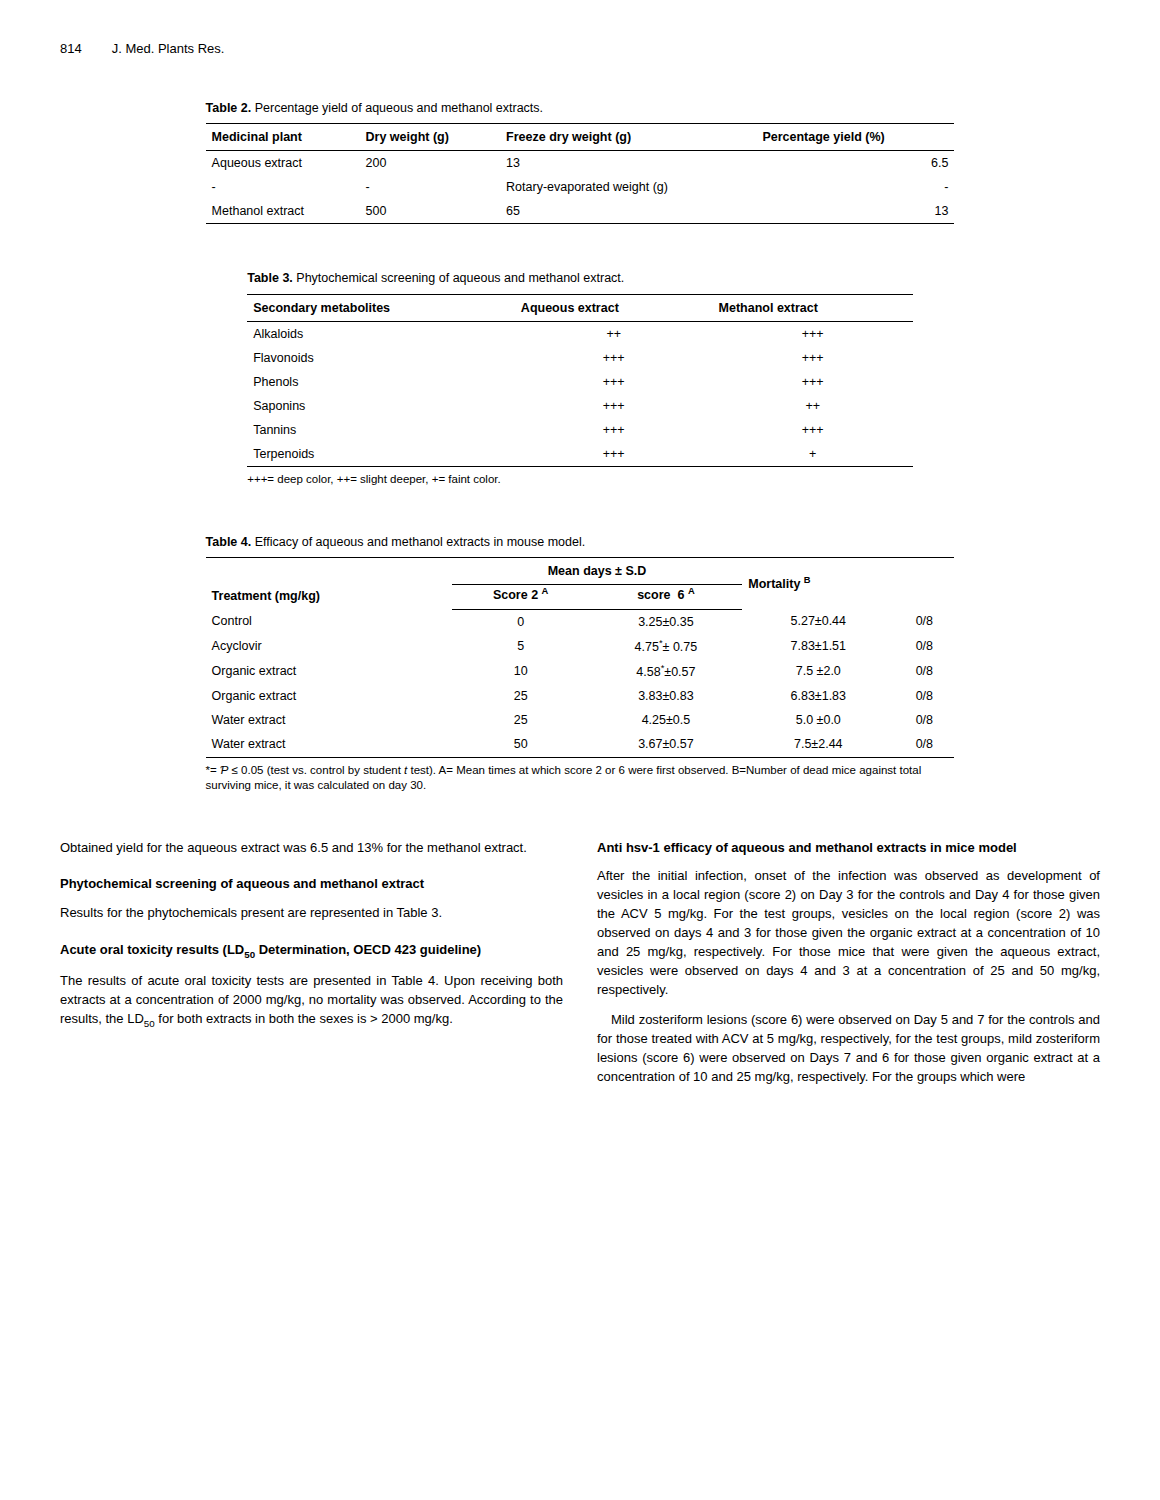814 J. Med. Plants Res.
Table 2. Percentage yield of aqueous and methanol extracts.
| Medicinal plant | Dry weight (g) | Freeze dry weight (g) | Percentage yield (%) |
| --- | --- | --- | --- |
| Aqueous extract | 200 | 13 | 6.5 |
| - | - | Rotary-evaporated weight (g) | - |
| Methanol extract | 500 | 65 | 13 |
Table 3. Phytochemical screening of aqueous and methanol extract.
| Secondary metabolites | Aqueous extract | Methanol extract |
| --- | --- | --- |
| Alkaloids | ++ | +++ |
| Flavonoids | +++ | +++ |
| Phenols | +++ | +++ |
| Saponins | +++ | ++ |
| Tannins | +++ | +++ |
| Terpenoids | +++ | + |
+++= deep color, ++= slight deeper, += faint color.
Table 4. Efficacy of aqueous and methanol extracts in mouse model.
| Treatment (mg/kg) | Mean days ± S.D | Mortality B |
| --- | --- | --- |
| Score 2 A | score 6 A |
| Control | 0 | 3.25±0.35 | 5.27±0.44 | 0/8 |
| Acyclovir | 5 | 4.75 * ± 0.75 | 7.83±1.51 | 0/8 |
| Organic extract | 10 | 4.58 * ±0.57 | 7.5 ±2.0 | 0/8 |
| Organic extract | 25 | 3.83±0.83 | 6.83±1.83 | 0/8 |
| Water extract | 25 | 4.25±0.5 | 5.0 ±0.0 | 0/8 |
| Water extract | 50 | 3.67±0.57 | 7.5±2.44 | 0/8 |
*= Ƥ ≤ 0.05 (test vs. control by student t test). A= Mean times at which score 2 or 6 were first observed. B=Number of dead mice against total surviving mice, it was calculated on day 30.
Obtained yield for the aqueous extract was 6.5 and 13% for the methanol extract.
Phytochemical screening of aqueous and methanol extract
Results for the phytochemicals present are represented in Table 3.
Acute oral toxicity results (LD50 Determination, OECD 423 guideline)
The results of acute oral toxicity tests are presented in Table 4. Upon receiving both extracts at a concentration of 2000 mg/kg, no mortality was observed. According to the results, the LD50 for both extracts in both the sexes is > 2000 mg/kg.
Anti hsv-1 efficacy of aqueous and methanol extracts in mice model
After the initial infection, onset of the infection was observed as development of vesicles in a local region (score 2) on Day 3 for the controls and Day 4 for those given the ACV 5 mg/kg. For the test groups, vesicles on the local region (score 2) was observed on days 4 and 3 for those given the organic extract at a concentration of 10 and 25 mg/kg, respectively. For those mice that were given the aqueous extract, vesicles were observed on days 4 and 3 at a concentration of 25 and 50 mg/kg, respectively.
Mild zosteriform lesions (score 6) were observed on Day 5 and 7 for the controls and for those treated with ACV at 5 mg/kg, respectively, for the test groups, mild zosteriform lesions (score 6) were observed on Days 7 and 6 for those given organic extract at a concentration of 10 and 25 mg/kg, respectively. For the groups which were